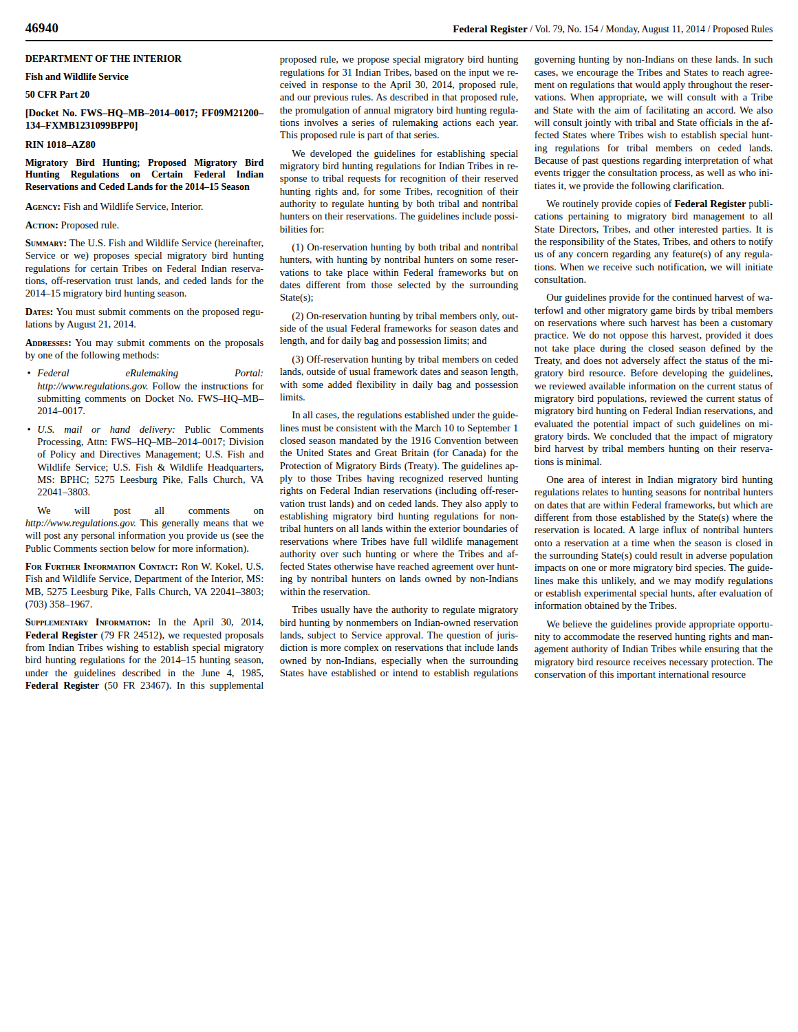46940
Federal Register / Vol. 79, No. 154 / Monday, August 11, 2014 / Proposed Rules
DEPARTMENT OF THE INTERIOR
Fish and Wildlife Service
50 CFR Part 20
[Docket No. FWS–HQ–MB–2014–0017; FF09M21200–134–FXMB1231099BPP0]
RIN 1018–AZ80
Migratory Bird Hunting; Proposed Migratory Bird Hunting Regulations on Certain Federal Indian Reservations and Ceded Lands for the 2014–15 Season
Agency: Fish and Wildlife Service, Interior.
Action: Proposed rule.
Summary: The U.S. Fish and Wildlife Service (hereinafter, Service or we) proposes special migratory bird hunting regulations for certain Tribes on Federal Indian reservations, off-reservation trust lands, and ceded lands for the 2014–15 migratory bird hunting season.
Dates: You must submit comments on the proposed regulations by August 21, 2014.
Addresses: You may submit comments on the proposals by one of the following methods:
Federal eRulemaking Portal: http://www.regulations.gov. Follow the instructions for submitting comments on Docket No. FWS–HQ–MB–2014–0017.
U.S. mail or hand delivery: Public Comments Processing, Attn: FWS–HQ–MB–2014–0017; Division of Policy and Directives Management; U.S. Fish and Wildlife Service; U.S. Fish & Wildlife Headquarters, MS: BPHC; 5275 Leesburg Pike, Falls Church, VA 22041–3803.
We will post all comments on http://www.regulations.gov. This generally means that we will post any personal information you provide us (see the Public Comments section below for more information).
For Further Information Contact: Ron W. Kokel, U.S. Fish and Wildlife Service, Department of the Interior, MS: MB, 5275 Leesburg Pike, Falls Church, VA 22041–3803; (703) 358–1967.
Supplementary Information: In the April 30, 2014, Federal Register (79 FR 24512), we requested proposals from Indian Tribes wishing to establish special migratory bird hunting regulations for the 2014–15 hunting season, under the guidelines described in the June 4, 1985, Federal Register (50 FR 23467). In this supplemental proposed rule, we propose special migratory bird hunting regulations for 31 Indian Tribes, based on the input we received in response to the April 30, 2014, proposed rule, and our previous rules. As described in that proposed rule, the promulgation of annual migratory bird hunting regulations involves a series of rulemaking actions each year. This proposed rule is part of that series.
We developed the guidelines for establishing special migratory bird hunting regulations for Indian Tribes in response to tribal requests for recognition of their reserved hunting rights and, for some Tribes, recognition of their authority to regulate hunting by both tribal and nontribal hunters on their reservations. The guidelines include possibilities for:
(1) On-reservation hunting by both tribal and nontribal hunters, with hunting by nontribal hunters on some reservations to take place within Federal frameworks but on dates different from those selected by the surrounding State(s);
(2) On-reservation hunting by tribal members only, outside of the usual Federal frameworks for season dates and length, and for daily bag and possession limits; and
(3) Off-reservation hunting by tribal members on ceded lands, outside of usual framework dates and season length, with some added flexibility in daily bag and possession limits.
In all cases, the regulations established under the guidelines must be consistent with the March 10 to September 1 closed season mandated by the 1916 Convention between the United States and Great Britain (for Canada) for the Protection of Migratory Birds (Treaty). The guidelines apply to those Tribes having recognized reserved hunting rights on Federal Indian reservations (including off-reservation trust lands) and on ceded lands. They also apply to establishing migratory bird hunting regulations for nontribal hunters on all lands within the exterior boundaries of reservations where Tribes have full wildlife management authority over such hunting or where the Tribes and affected States otherwise have reached agreement over hunting by nontribal hunters on lands owned by non-Indians within the reservation.
Tribes usually have the authority to regulate migratory bird hunting by nonmembers on Indian-owned reservation lands, subject to Service approval. The question of jurisdiction is more complex on reservations that include lands owned by non-Indians, especially when the surrounding States have established or intend to establish regulations governing hunting by non-Indians on these lands. In such cases, we encourage the Tribes and States to reach agreement on regulations that would apply throughout the reservations. When appropriate, we will consult with a Tribe and State with the aim of facilitating an accord. We also will consult jointly with tribal and State officials in the affected States where Tribes wish to establish special hunting regulations for tribal members on ceded lands. Because of past questions regarding interpretation of what events trigger the consultation process, as well as who initiates it, we provide the following clarification.
We routinely provide copies of Federal Register publications pertaining to migratory bird management to all State Directors, Tribes, and other interested parties. It is the responsibility of the States, Tribes, and others to notify us of any concern regarding any feature(s) of any regulations. When we receive such notification, we will initiate consultation.
Our guidelines provide for the continued harvest of waterfowl and other migratory game birds by tribal members on reservations where such harvest has been a customary practice. We do not oppose this harvest, provided it does not take place during the closed season defined by the Treaty, and does not adversely affect the status of the migratory bird resource. Before developing the guidelines, we reviewed available information on the current status of migratory bird populations, reviewed the current status of migratory bird hunting on Federal Indian reservations, and evaluated the potential impact of such guidelines on migratory birds. We concluded that the impact of migratory bird harvest by tribal members hunting on their reservations is minimal.
One area of interest in Indian migratory bird hunting regulations relates to hunting seasons for nontribal hunters on dates that are within Federal frameworks, but which are different from those established by the State(s) where the reservation is located. A large influx of nontribal hunters onto a reservation at a time when the season is closed in the surrounding State(s) could result in adverse population impacts on one or more migratory bird species. The guidelines make this unlikely, and we may modify regulations or establish experimental special hunts, after evaluation of information obtained by the Tribes.
We believe the guidelines provide appropriate opportunity to accommodate the reserved hunting rights and management authority of Indian Tribes while ensuring that the migratory bird resource receives necessary protection. The conservation of this important international resource